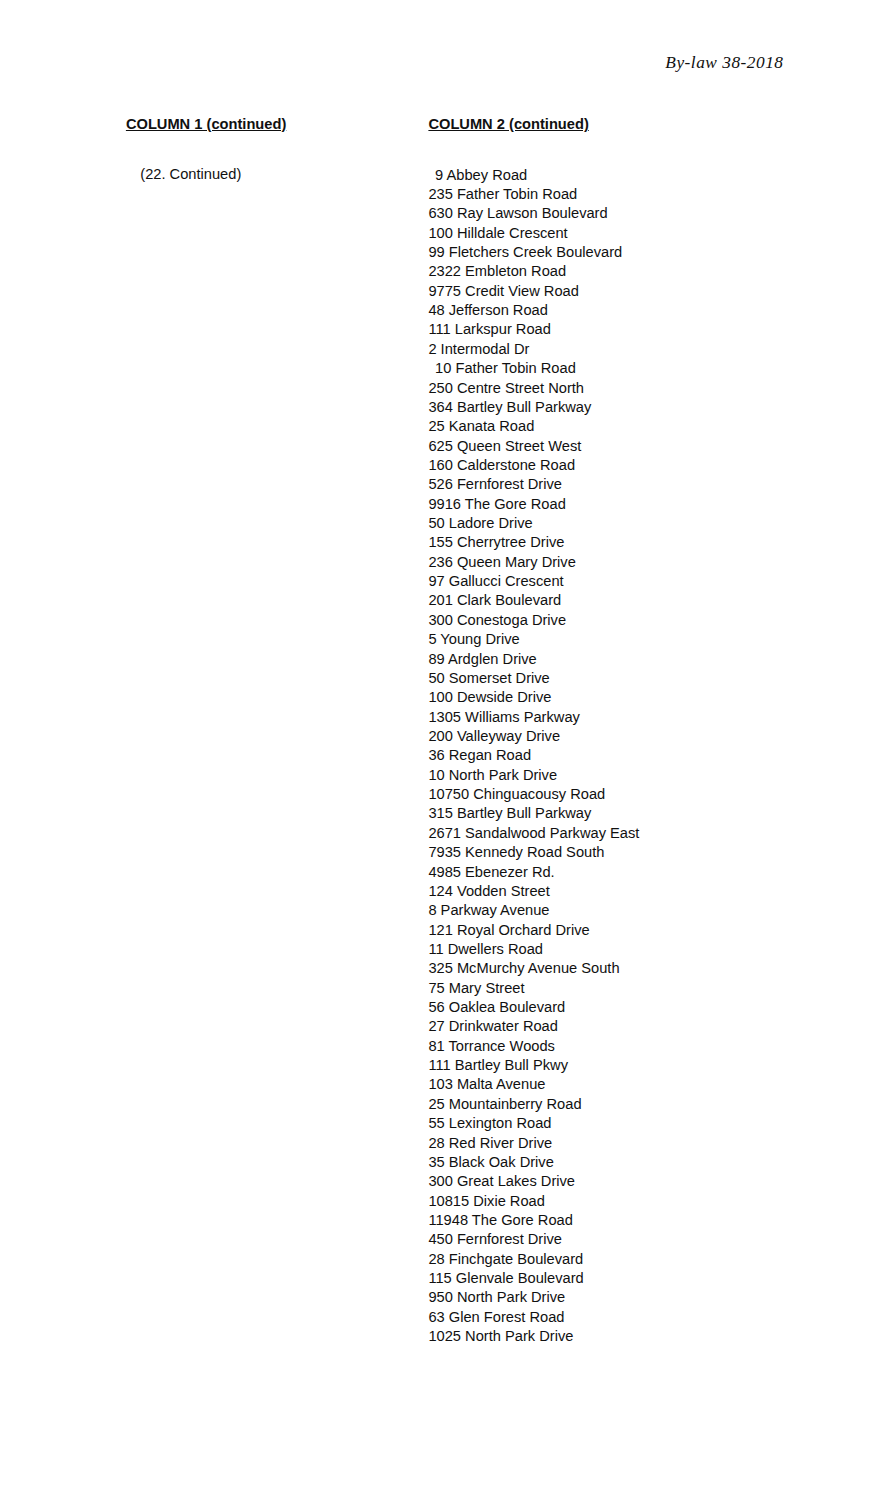By-law 38-2018
COLUMN 1 (continued)
(22. Continued)
COLUMN 2 (continued)
9 Abbey Road
235 Father Tobin Road
630 Ray Lawson Boulevard
100 Hilldale Crescent
99 Fletchers Creek Boulevard
2322 Embleton Road
9775 Credit View Road
48 Jefferson Road
111 Larkspur Road
2 Intermodal Dr
10 Father Tobin Road
250 Centre Street North
364 Bartley Bull Parkway
25 Kanata Road
625 Queen Street West
160 Calderstone Road
526 Fernforest Drive
9916 The Gore Road
50 Ladore Drive
155 Cherrytree Drive
236 Queen Mary Drive
97 Gallucci Crescent
201 Clark Boulevard
300 Conestoga Drive
5 Young Drive
89 Ardglen Drive
50 Somerset Drive
100 Dewside Drive
1305 Williams Parkway
200 Valleyway Drive
36 Regan Road
10 North Park Drive
10750 Chinguacousy Road
315 Bartley Bull Parkway
2671 Sandalwood Parkway East
7935 Kennedy Road South
4985 Ebenezer Rd.
124 Vodden Street
8 Parkway Avenue
121 Royal Orchard Drive
11 Dwellers Road
325 McMurchy Avenue South
75 Mary Street
56 Oaklea Boulevard
27 Drinkwater Road
81 Torrance Woods
111 Bartley Bull Pkwy
103 Malta Avenue
25 Mountainberry Road
55 Lexington Road
28 Red River Drive
35 Black Oak Drive
300 Great Lakes Drive
10815 Dixie Road
11948 The Gore Road
450 Fernforest Drive
28 Finchgate Boulevard
115 Glenvale Boulevard
950 North Park Drive
63 Glen Forest Road
1025 North Park Drive